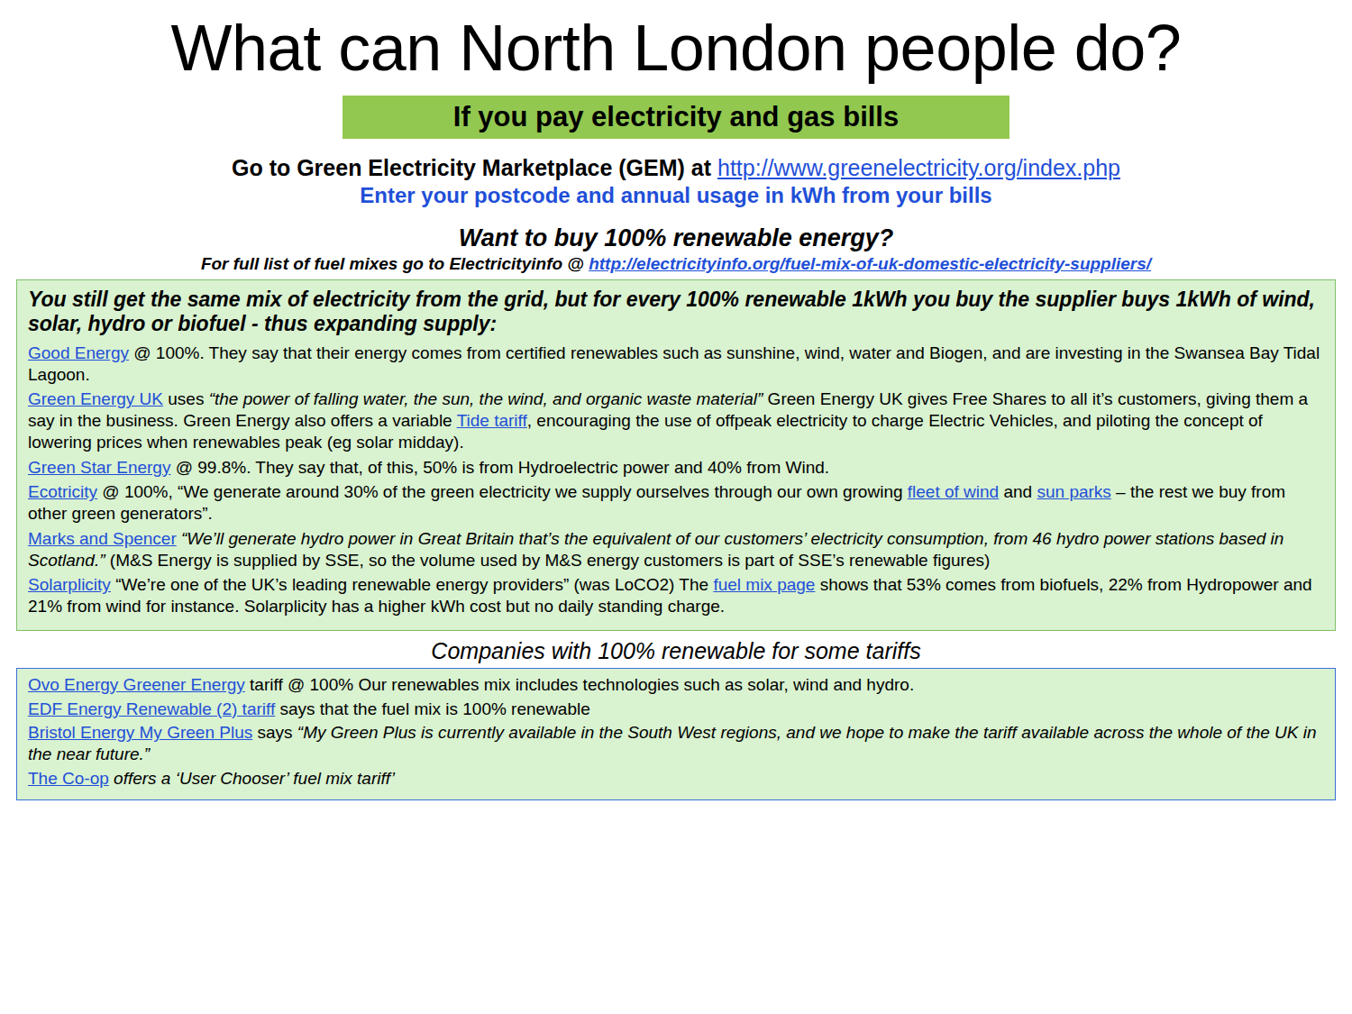What can North London people do?
If you pay electricity and gas bills
Go to Green Electricity Marketplace (GEM) at http://www.greenelectricity.org/index.php
Enter your postcode and annual usage in kWh from your bills
Want to buy 100% renewable energy?
For full list of fuel mixes go to Electricityinfo @ http://electricityinfo.org/fuel-mix-of-uk-domestic-electricity-suppliers/
You still get the same mix of electricity from the grid, but for every 100% renewable 1kWh you buy the supplier buys 1kWh of wind, solar, hydro or biofuel - thus expanding supply:
Good Energy @ 100%. They say that their energy comes from certified renewables such as sunshine, wind, water and Biogen, and are investing in the Swansea Bay Tidal Lagoon.
Green Energy UK uses “the power of falling water, the sun, the wind, and organic waste material” Green Energy UK gives Free Shares to all it’s customers, giving them a say in the business. Green Energy also offers a variable Tide tariff, encouraging the use of offpeak electricity to charge Electric Vehicles, and piloting the concept of lowering prices when renewables peak (eg solar midday).
Green Star Energy @ 99.8%. They say that, of this, 50% is from Hydroelectric power and 40% from Wind.
Ecotricity @ 100%, “We generate around 30% of the green electricity we supply ourselves through our own growing fleet of wind and sun parks – the rest we buy from other green generators”.
Marks and Spencer “We’ll generate hydro power in Great Britain that’s the equivalent of our customers’ electricity consumption, from 46 hydro power stations based in Scotland.” (M&S Energy is supplied by SSE, so the volume used by M&S energy customers is part of SSE’s renewable figures)
Solarplicity “We’re one of the UK’s leading renewable energy providers” (was LoCO2) The fuel mix page shows that 53% comes from biofuels, 22% from Hydropower and 21% from wind for instance. Solarplicity has a higher kWh cost but no daily standing charge.
Companies with 100% renewable for some tariffs
Ovo Energy Greener Energy tariff @ 100% Our renewables mix includes technologies such as solar, wind and hydro.
EDF Energy Renewable (2) tariff says that the fuel mix is 100% renewable
Bristol Energy My Green Plus says “My Green Plus is currently available in the South West regions, and we hope to make the tariff available across the whole of the UK in the near future.”
The Co-op offers a ‘User Chooser’ fuel mix tariff’